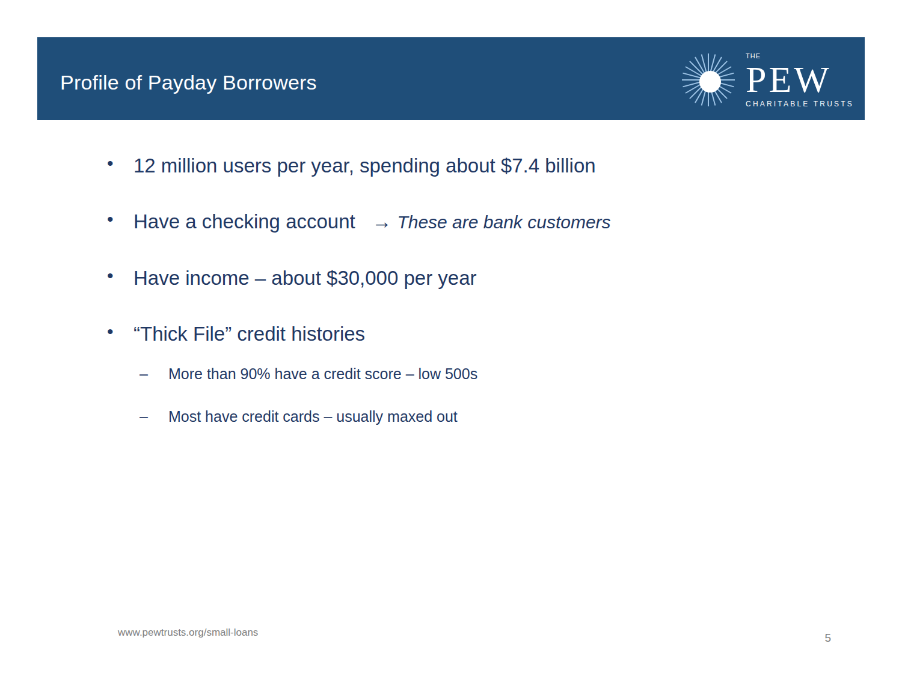Profile of Payday Borrowers
THE
PEW
CHARITABLE TRUSTS
12 million users per year, spending about $7.4 billion
Have a checking account → These are bank customers
Have income – about $30,000 per year
“Thick File” credit histories
More than 90% have a credit score – low 500s
Most have credit cards – usually maxed out
www.pewtrusts.org/small-loans
5